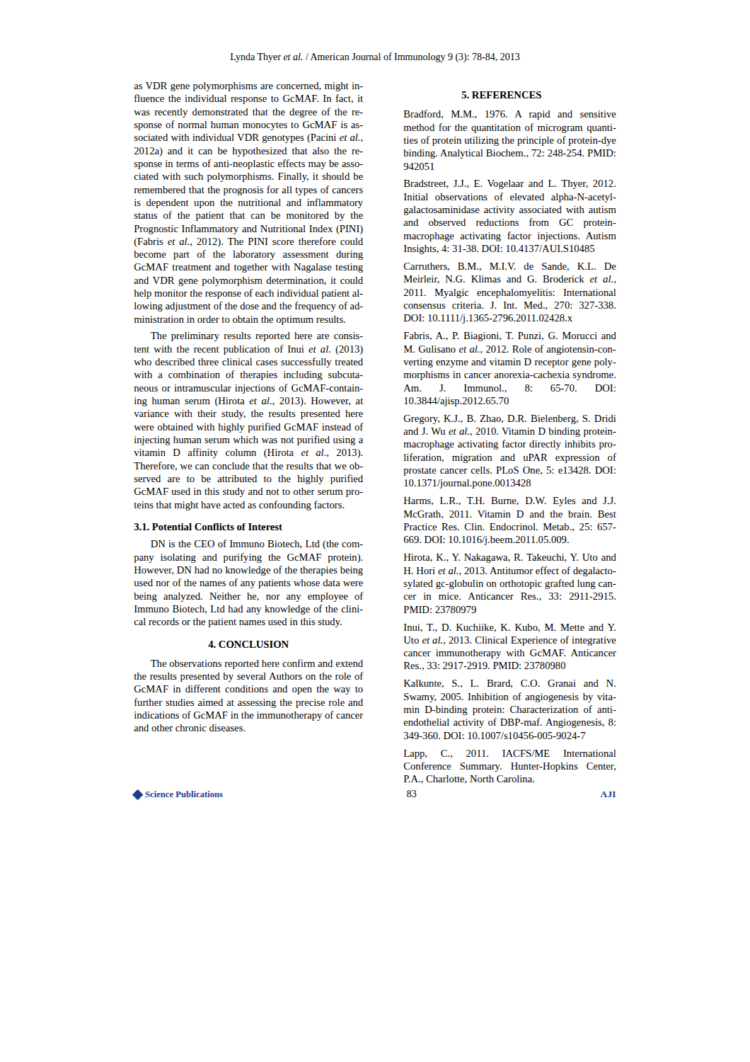Lynda Thyer et al. / American Journal of Immunology 9 (3): 78-84, 2013
as VDR gene polymorphisms are concerned, might influence the individual response to GcMAF. In fact, it was recently demonstrated that the degree of the response of normal human monocytes to GcMAF is associated with individual VDR genotypes (Pacini et al., 2012a) and it can be hypothesized that also the response in terms of anti-neoplastic effects may be associated with such polymorphisms. Finally, it should be remembered that the prognosis for all types of cancers is dependent upon the nutritional and inflammatory status of the patient that can be monitored by the Prognostic Inflammatory and Nutritional Index (PINI) (Fabris et al., 2012). The PINI score therefore could become part of the laboratory assessment during GcMAF treatment and together with Nagalase testing and VDR gene polymorphism determination, it could help monitor the response of each individual patient allowing adjustment of the dose and the frequency of administration in order to obtain the optimum results.
The preliminary results reported here are consistent with the recent publication of Inui et al. (2013) who described three clinical cases successfully treated with a combination of therapies including subcutaneous or intramuscular injections of GcMAF-containing human serum (Hirota et al., 2013). However, at variance with their study, the results presented here were obtained with highly purified GcMAF instead of injecting human serum which was not purified using a vitamin D affinity column (Hirota et al., 2013). Therefore, we can conclude that the results that we observed are to be attributed to the highly purified GcMAF used in this study and not to other serum proteins that might have acted as confounding factors.
3.1. Potential Conflicts of Interest
DN is the CEO of Immuno Biotech, Ltd (the company isolating and purifying the GcMAF protein). However, DN had no knowledge of the therapies being used nor of the names of any patients whose data were being analyzed. Neither he, nor any employee of Immuno Biotech, Ltd had any knowledge of the clinical records or the patient names used in this study.
4. CONCLUSION
The observations reported here confirm and extend the results presented by several Authors on the role of GcMAF in different conditions and open the way to further studies aimed at assessing the precise role and indications of GcMAF in the immunotherapy of cancer and other chronic diseases.
5. REFERENCES
Bradford, M.M., 1976. A rapid and sensitive method for the quantitation of microgram quantities of protein utilizing the principle of protein-dye binding. Analytical Biochem., 72: 248-254. PMID: 942051
Bradstreet, J.J., E. Vogelaar and L. Thyer, 2012. Initial observations of elevated alpha-N-acetylgalactosaminidase activity associated with autism and observed reductions from GC protein-macrophage activating factor injections. Autism Insights, 4: 31-38. DOI: 10.4137/AUI.S10485
Carruthers, B.M., M.I.V. de Sande, K.L. De Meirleir, N.G. Klimas and G. Broderick et al., 2011. Myalgic encephalomyelitis: International consensus criteria. J. Int. Med., 270: 327-338. DOI: 10.1111/j.1365-2796.2011.02428.x
Fabris, A., P. Biagioni, T. Punzi, G. Morucci and M. Gulisano et al., 2012. Role of angiotensin-converting enzyme and vitamin D receptor gene polymorphisms in cancer anorexia-cachexia syndrome. Am. J. Immunol., 8: 65-70. DOI: 10.3844/ajisp.2012.65.70
Gregory, K.J., B. Zhao, D.R. Bielenberg, S. Dridi and J. Wu et al., 2010. Vitamin D binding protein-macrophage activating factor directly inhibits proliferation, migration and uPAR expression of prostate cancer cells. PLoS One, 5: e13428. DOI: 10.1371/journal.pone.0013428
Harms, L.R., T.H. Burne, D.W. Eyles and J.J. McGrath, 2011. Vitamin D and the brain. Best Practice Res. Clin. Endocrinol. Metab., 25: 657-669. DOI: 10.1016/j.beem.2011.05.009.
Hirota, K., Y. Nakagawa, R. Takeuchi, Y. Uto and H. Hori et al., 2013. Antitumor effect of degalactosylated gc-globulin on orthotopic grafted lung cancer in mice. Anticancer Res., 33: 2911-2915. PMID: 23780979
Inui, T., D. Kuchiike, K. Kubo, M. Mette and Y. Uto et al., 2013. Clinical Experience of integrative cancer immunotherapy with GcMAF. Anticancer Res., 33: 2917-2919. PMID: 23780980
Kalkunte, S., L. Brard, C.O. Granai and N. Swamy, 2005. Inhibition of angiogenesis by vitamin D-binding protein: Characterization of anti-endothelial activity of DBP-maf. Angiogenesis, 8: 349-360. DOI: 10.1007/s10456-005-9024-7
Lapp, C., 2011. IACFS/ME International Conference Summary. Hunter-Hopkins Center, P.A., Charlotte, North Carolina.
Science Publications
83
AJI